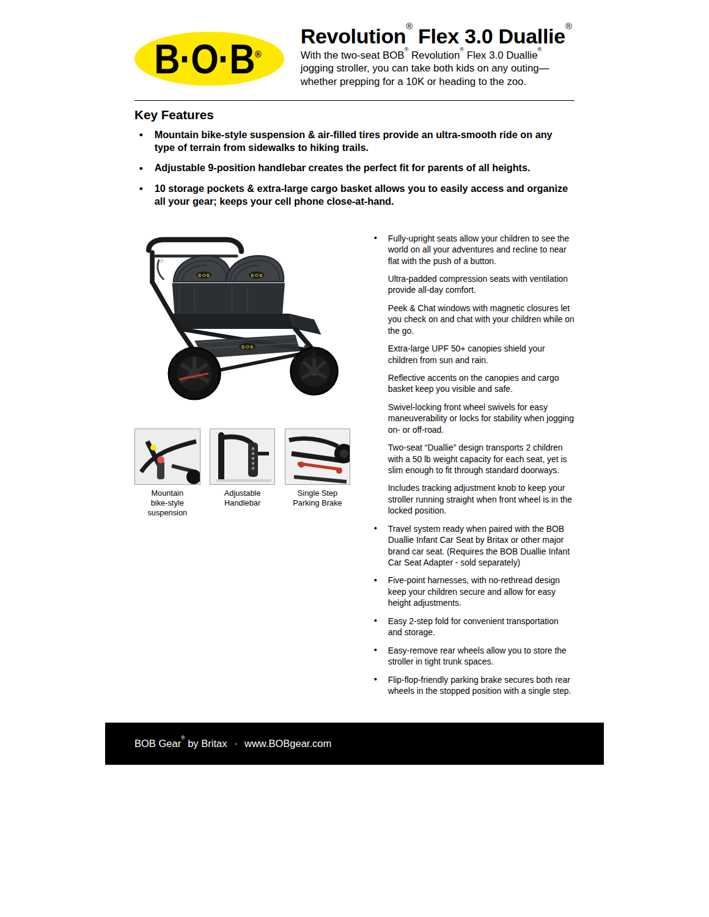B·O·B®
Revolution® Flex 3.0 Duallie®
With the two-seat BOB® Revolution® Flex 3.0 Duallie® jogging stroller, you can take both kids on any outing— whether prepping for a 10K or heading to the zoo.
Key Features
Mountain bike-style suspension & air-filled tires provide an ultra-smooth ride on any type of terrain from sidewalks to hiking trails.
Adjustable 9-position handlebar creates the perfect fit for parents of all heights.
10 storage pockets & extra-large cargo basket allows you to easily access and organize all your gear; keeps your cell phone close-at-hand.
B·O·B B·O·B B·O·B
Mountain
bike-style
suspension
Adjustable
Handlebar
Single Step
Parking Brake
Fully-upright seats allow your children to see the world on all your adventures and recline to near flat with the push of a button.
Ultra-padded compression seats with ventilation provide all-day comfort.
Peek & Chat windows with magnetic closures let you check on and chat with your children while on the go.
Extra-large UPF 50+ canopies shield your children from sun and rain.
Reflective accents on the canopies and cargo basket keep you visible and safe.
Swivel-locking front wheel swivels for easy maneuverability or locks for stability when jogging on- or off-road.
Two-seat “Duallie” design transports 2 children with a 50 lb weight capacity for each seat, yet is slim enough to fit through standard doorways.
Includes tracking adjustment knob to keep your stroller running straight when front wheel is in the locked position.
Travel system ready when paired with the BOB Duallie Infant Car Seat by Britax or other major brand car seat. (Requires the BOB Duallie Infant Car Seat Adapter - sold separately)
Five-point harnesses, with no-rethread design keep your children secure and allow for easy height adjustments.
Easy 2-step fold for convenient transportation and storage.
Easy-remove rear wheels allow you to store the stroller in tight trunk spaces.
Flip-flop-friendly parking brake secures both rear wheels in the stopped position with a single step.
BOB Gear® by Britax · www.BOBgear.com